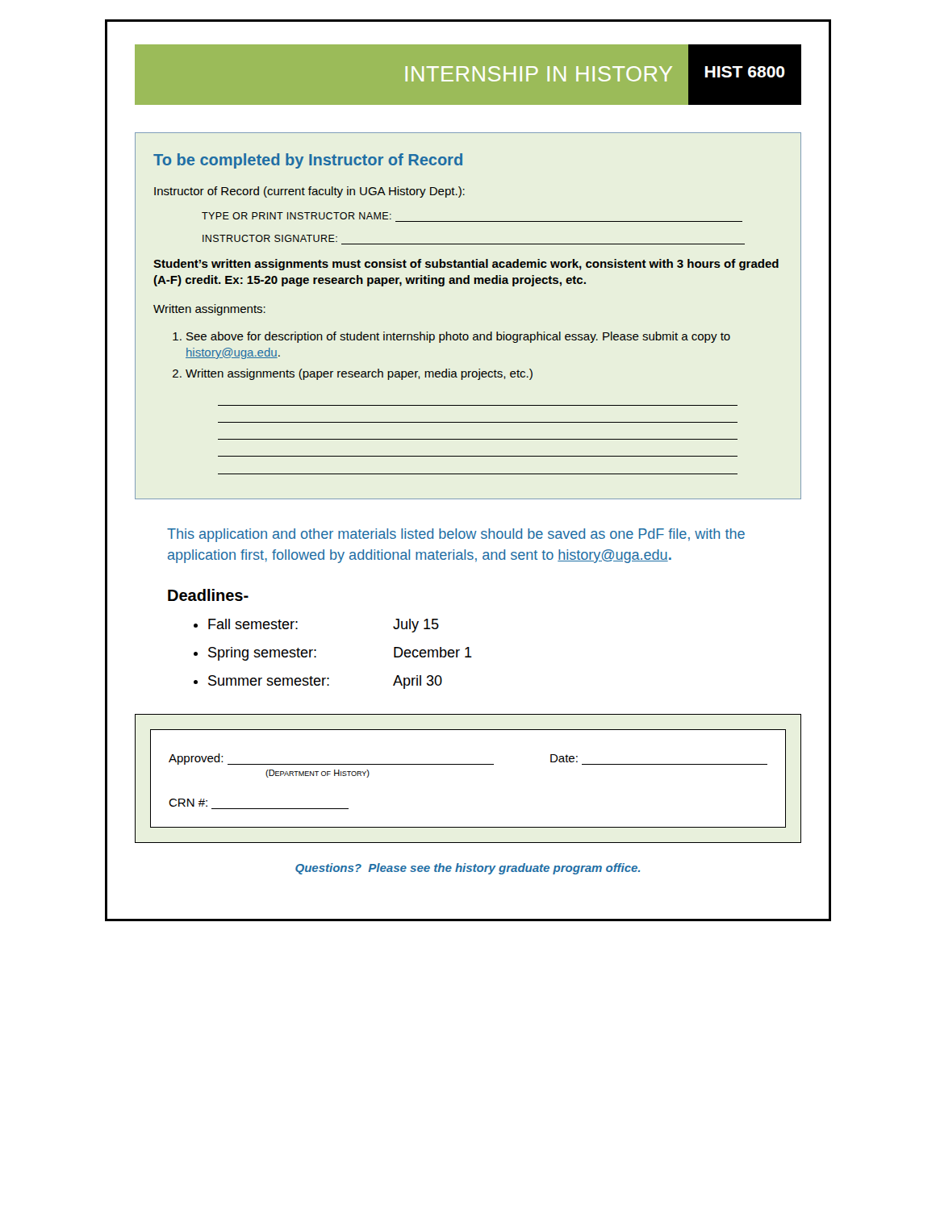INTERNSHIP IN HISTORY
HIST 6800
To be completed by Instructor of Record
Instructor of Record (current faculty in UGA History Dept.):
TYPE OR PRINT INSTRUCTOR NAME:
INSTRUCTOR SIGNATURE:
Student’s written assignments must consist of substantial academic work, consistent with 3 hours of graded (A-F) credit. Ex: 15-20 page research paper, writing and media projects, etc.
Written assignments:
See above for description of student internship photo and biographical essay. Please submit a copy to history@uga.edu.
Written assignments (paper research paper, media projects, etc.)
This application and other materials listed below should be saved as one PdF file, with the application first, followed by additional materials, and sent to history@uga.edu.
Deadlines-
Fall semester: July 15
Spring semester: December 1
Summer semester: April 30
Approved: Date:
(DEPARTMENT OF HISTORY)
CRN #:
Questions? Please see the history graduate program office.